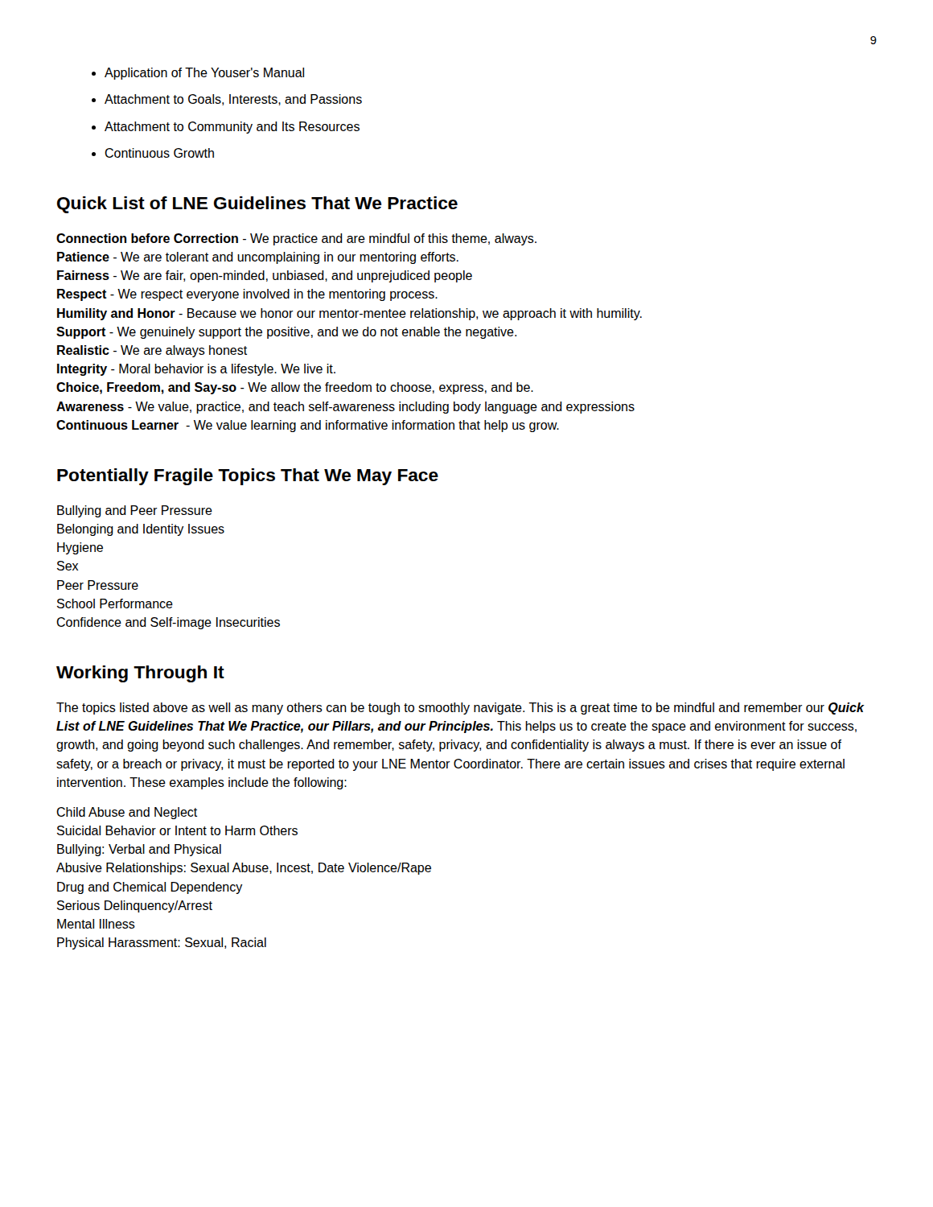9
Application of The Youser's Manual
Attachment to Goals, Interests, and Passions
Attachment to Community and Its Resources
Continuous Growth
Quick List of LNE Guidelines That We Practice
Connection before Correction - We practice and are mindful of this theme, always.
Patience - We are tolerant and uncomplaining in our mentoring efforts.
Fairness - We are fair, open-minded, unbiased, and unprejudiced people
Respect - We respect everyone involved in the mentoring process.
Humility and Honor - Because we honor our mentor-mentee relationship, we approach it with humility.
Support - We genuinely support the positive, and we do not enable the negative.
Realistic - We are always honest
Integrity - Moral behavior is a lifestyle. We live it.
Choice, Freedom, and Say-so - We allow the freedom to choose, express, and be.
Awareness - We value, practice, and teach self-awareness including body language and expressions
Continuous Learner - We value learning and informative information that help us grow.
Potentially Fragile Topics That We May Face
Bullying and Peer Pressure
Belonging and Identity Issues
Hygiene
Sex
Peer Pressure
School Performance
Confidence and Self-image Insecurities
Working Through It
The topics listed above as well as many others can be tough to smoothly navigate. This is a great time to be mindful and remember our Quick List of LNE Guidelines That We Practice, our Pillars, and our Principles. This helps us to create the space and environment for success, growth, and going beyond such challenges. And remember, safety, privacy, and confidentiality is always a must. If there is ever an issue of safety, or a breach or privacy, it must be reported to your LNE Mentor Coordinator. There are certain issues and crises that require external intervention. These examples include the following:
Child Abuse and Neglect
Suicidal Behavior or Intent to Harm Others
Bullying: Verbal and Physical
Abusive Relationships: Sexual Abuse, Incest, Date Violence/Rape
Drug and Chemical Dependency
Serious Delinquency/Arrest
Mental Illness
Physical Harassment: Sexual, Racial